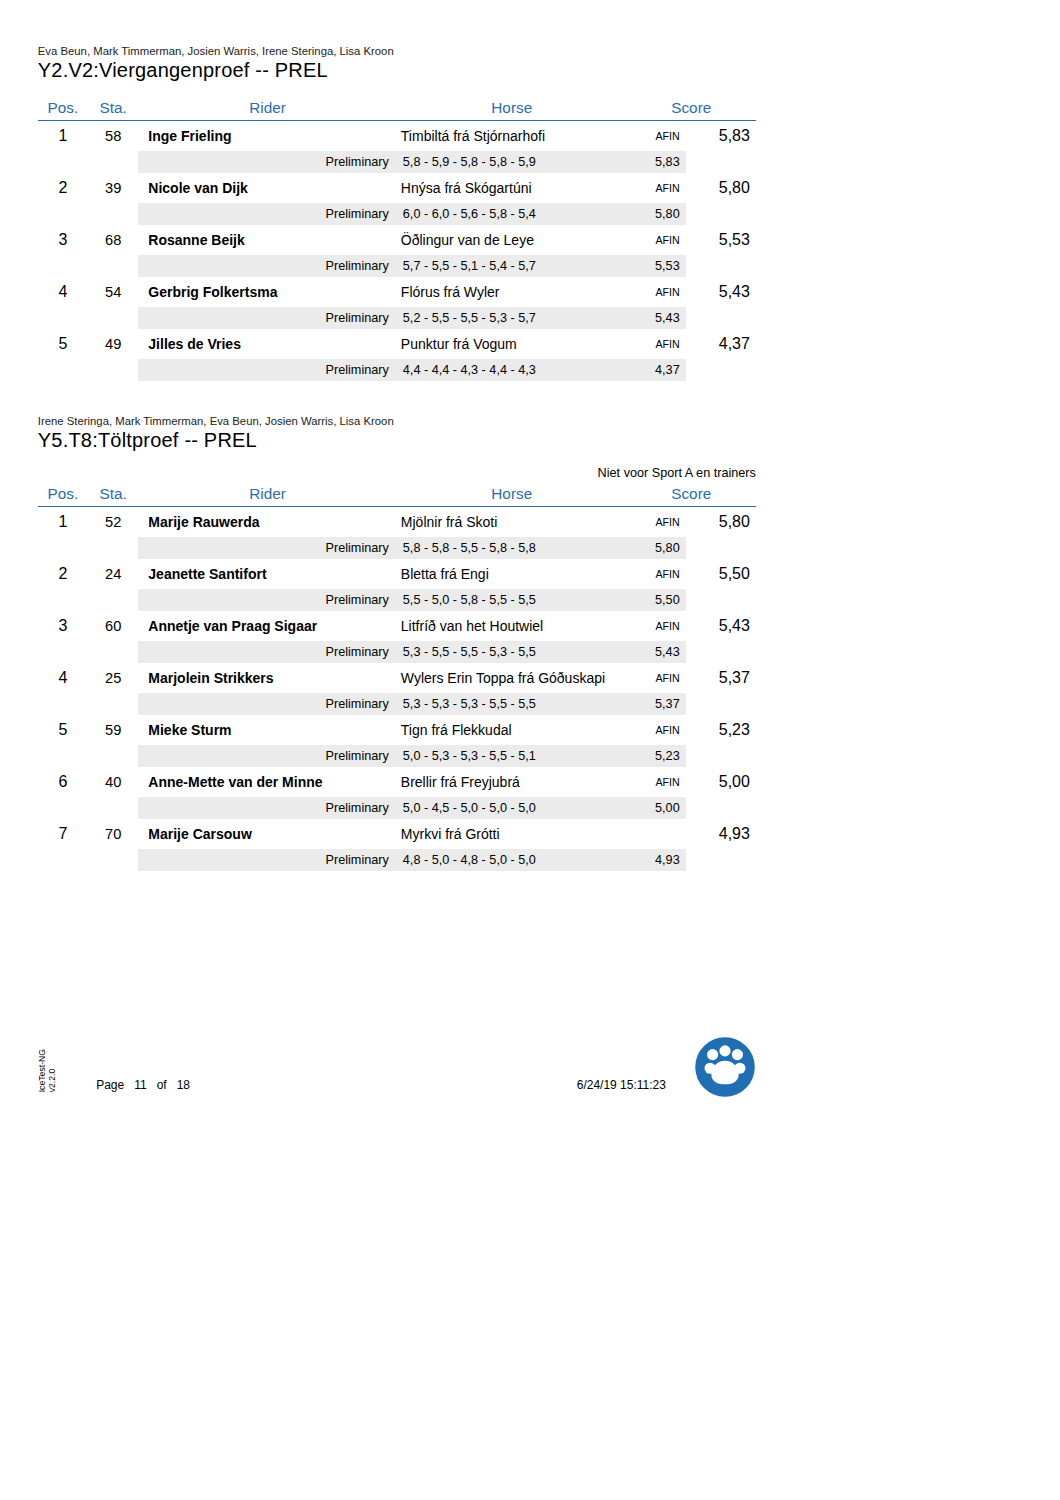Eva Beun, Mark Timmerman, Josien Warris, Irene Steringa, Lisa Kroon
Y2.V2:Viergangenproef -- PREL
| Pos. | Sta. | Rider | Horse | Score |
| --- | --- | --- | --- | --- |
| 1 | 58 | Inge Frieling | Timbiltá frá Stjórnarhofi | AFIN | 5,83 |
| | | Preliminary | 5,8 - 5,9 - 5,8 - 5,8 - 5,9 | 5,83 | |
| 2 | 39 | Nicole van Dijk | Hnýsa frá Skógartúni | AFIN | 5,80 |
| | | Preliminary | 6,0 - 6,0 - 5,6 - 5,8 - 5,4 | 5,80 | |
| 3 | 68 | Rosanne Beijk | Öðlingur van de Leye | AFIN | 5,53 |
| | | Preliminary | 5,7 - 5,5 - 5,1 - 5,4 - 5,7 | 5,53 | |
| 4 | 54 | Gerbrig Folkertsma | Flórus frá Wyler | AFIN | 5,43 |
| | | Preliminary | 5,2 - 5,5 - 5,5 - 5,3 - 5,7 | 5,43 | |
| 5 | 49 | Jilles de Vries | Punktur frá Vogum | AFIN | 4,37 |
| | | Preliminary | 4,4 - 4,4 - 4,3 - 4,4 - 4,3 | 4,37 | |
Irene Steringa, Mark Timmerman, Eva Beun, Josien Warris, Lisa Kroon
Y5.T8:Töltproef -- PREL
Niet voor Sport A en trainers
| Pos. | Sta. | Rider | Horse | Score |
| --- | --- | --- | --- | --- |
| 1 | 52 | Marije Rauwerda | Mjölnir frá Skoti | AFIN | 5,80 |
| | | Preliminary | 5,8 - 5,8 - 5,5 - 5,8 - 5,8 | 5,80 | |
| 2 | 24 | Jeanette Santifort | Bletta frá Engi | AFIN | 5,50 |
| | | Preliminary | 5,5 - 5,0 - 5,8 - 5,5 - 5,5 | 5,50 | |
| 3 | 60 | Annetje van Praag Sigaar | Litfríð van het Houtwiel | AFIN | 5,43 |
| | | Preliminary | 5,3 - 5,5 - 5,5 - 5,3 - 5,5 | 5,43 | |
| 4 | 25 | Marjolein Strikkers | Wylers Erin Toppa frá Góðuskapi | AFIN | 5,37 |
| | | Preliminary | 5,3 - 5,3 - 5,3 - 5,5 - 5,5 | 5,37 | |
| 5 | 59 | Mieke Sturm | Tign frá Flekkudal | AFIN | 5,23 |
| | | Preliminary | 5,0 - 5,3 - 5,3 - 5,5 - 5,1 | 5,23 | |
| 6 | 40 | Anne-Mette van der Minne | Brellir frá Freyjubrá | AFIN | 5,00 |
| | | Preliminary | 5,0 - 4,5 - 5,0 - 5,0 - 5,0 | 5,00 | |
| 7 | 70 | Marije Carsouw | Myrkvi frá Grótti | | 4,93 |
| | | Preliminary | 4,8 - 5,0 - 4,8 - 5,0 - 5,0 | 4,93 | |
IceTest-NG
v2.2.0 Page 11 of 18 6/24/19 15:11:23